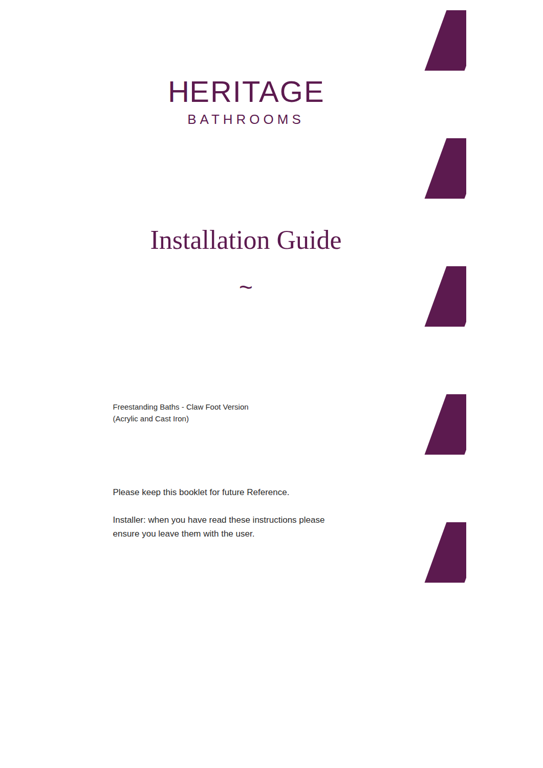HERITAGE
BATHROOMS
Installation Guide
~
Freestanding Baths - Claw Foot Version
(Acrylic and Cast Iron)
Please keep this booklet for future Reference.
Installer: when you have read these instructions please ensure you leave them with the user.